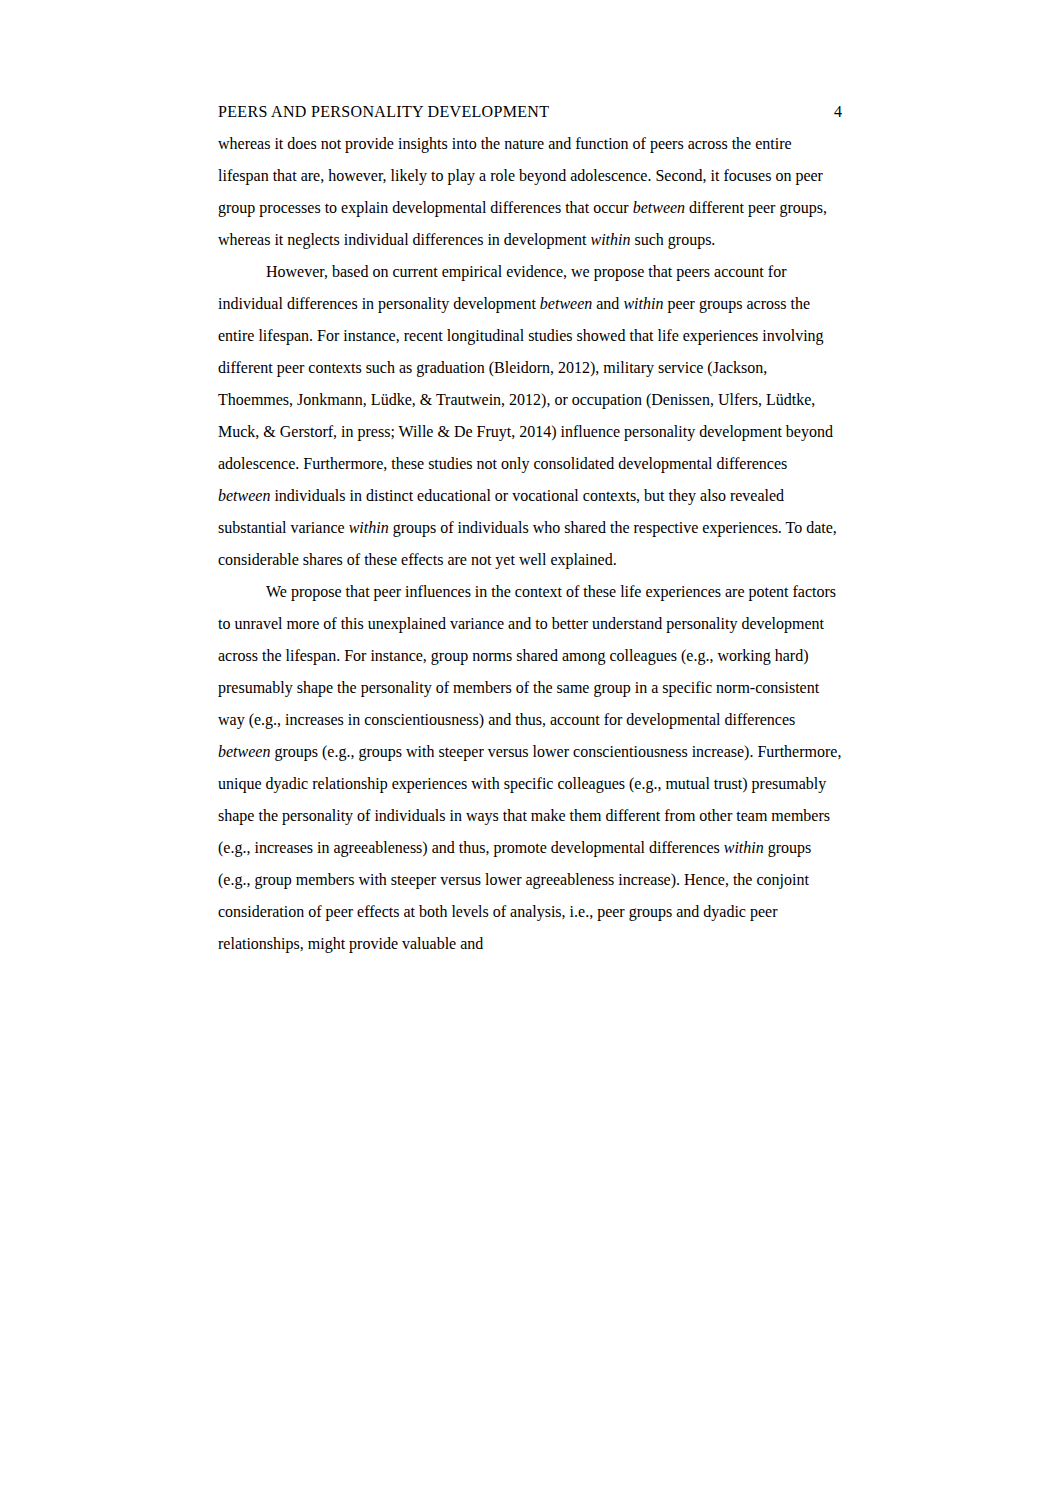Peers and Personality Development 4
whereas it does not provide insights into the nature and function of peers across the entire lifespan that are, however, likely to play a role beyond adolescence. Second, it focuses on peer group processes to explain developmental differences that occur between different peer groups, whereas it neglects individual differences in development within such groups.
However, based on current empirical evidence, we propose that peers account for individual differences in personality development between and within peer groups across the entire lifespan. For instance, recent longitudinal studies showed that life experiences involving different peer contexts such as graduation (Bleidorn, 2012), military service (Jackson, Thoemmes, Jonkmann, Lüdke, & Trautwein, 2012), or occupation (Denissen, Ulfers, Lüdtke, Muck, & Gerstorf, in press; Wille & De Fruyt, 2014) influence personality development beyond adolescence. Furthermore, these studies not only consolidated developmental differences between individuals in distinct educational or vocational contexts, but they also revealed substantial variance within groups of individuals who shared the respective experiences. To date, considerable shares of these effects are not yet well explained.
We propose that peer influences in the context of these life experiences are potent factors to unravel more of this unexplained variance and to better understand personality development across the lifespan. For instance, group norms shared among colleagues (e.g., working hard) presumably shape the personality of members of the same group in a specific norm-consistent way (e.g., increases in conscientiousness) and thus, account for developmental differences between groups (e.g., groups with steeper versus lower conscientiousness increase). Furthermore, unique dyadic relationship experiences with specific colleagues (e.g., mutual trust) presumably shape the personality of individuals in ways that make them different from other team members (e.g., increases in agreeableness) and thus, promote developmental differences within groups (e.g., group members with steeper versus lower agreeableness increase). Hence, the conjoint consideration of peer effects at both levels of analysis, i.e., peer groups and dyadic peer relationships, might provide valuable and